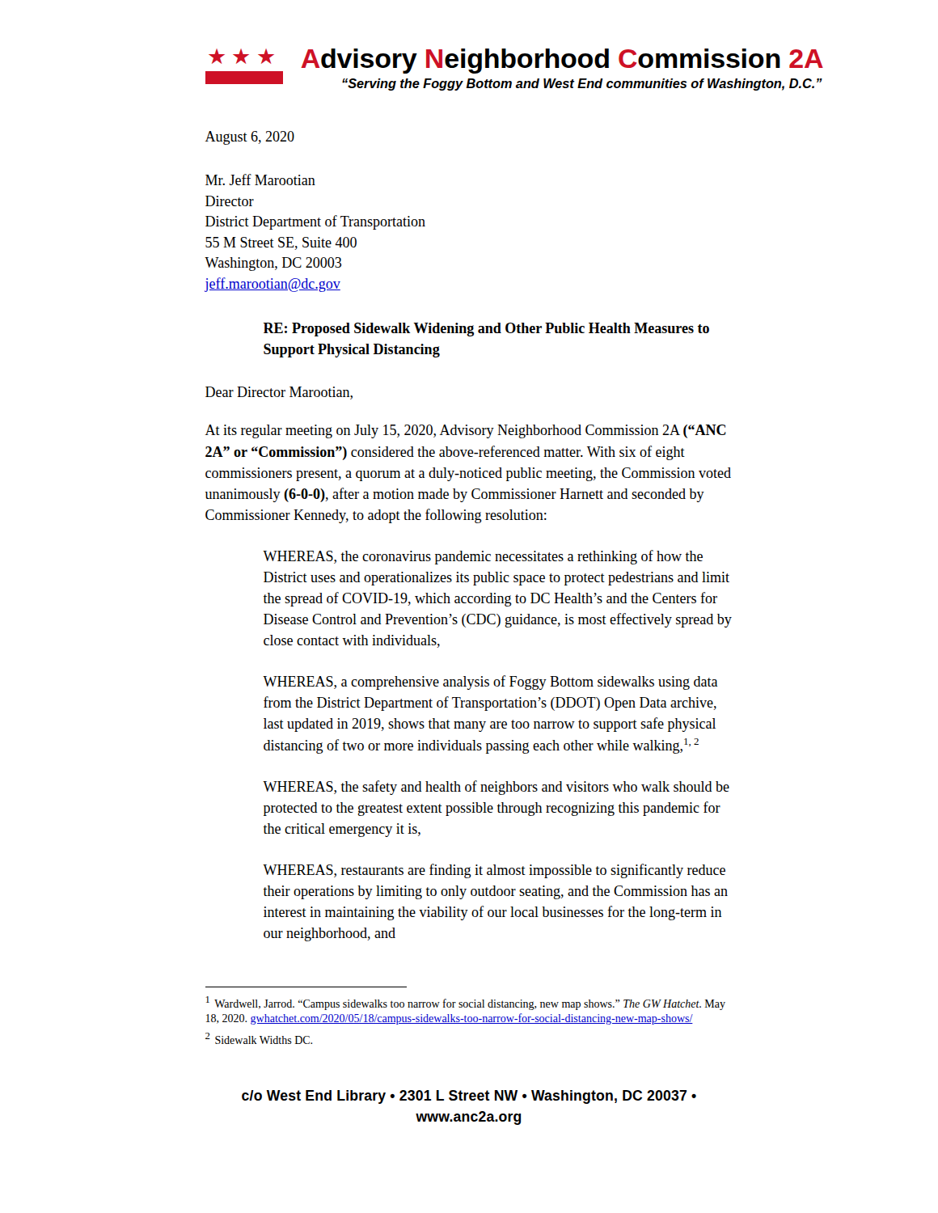★★★
Advisory Neighborhood Commission 2A
“Serving the Foggy Bottom and West End communities of Washington, D.C.”
August 6, 2020
Mr. Jeff Marootian
Director
District Department of Transportation
55 M Street SE, Suite 400
Washington, DC 20003
jeff.marootian@dc.gov
RE: Proposed Sidewalk Widening and Other Public Health Measures to Support Physical Distancing
Dear Director Marootian,
At its regular meeting on July 15, 2020, Advisory Neighborhood Commission 2A (“ANC 2A” or “Commission”) considered the above-referenced matter. With six of eight commissioners present, a quorum at a duly-noticed public meeting, the Commission voted unanimously (6-0-0), after a motion made by Commissioner Harnett and seconded by Commissioner Kennedy, to adopt the following resolution:
WHEREAS, the coronavirus pandemic necessitates a rethinking of how the District uses and operationalizes its public space to protect pedestrians and limit the spread of COVID-19, which according to DC Health’s and the Centers for Disease Control and Prevention’s (CDC) guidance, is most effectively spread by close contact with individuals,
WHEREAS, a comprehensive analysis of Foggy Bottom sidewalks using data from the District Department of Transportation’s (DDOT) Open Data archive, last updated in 2019, shows that many are too narrow to support safe physical distancing of two or more individuals passing each other while walking,1, 2
WHEREAS, the safety and health of neighbors and visitors who walk should be protected to the greatest extent possible through recognizing this pandemic for the critical emergency it is,
WHEREAS, restaurants are finding it almost impossible to significantly reduce their operations by limiting to only outdoor seating, and the Commission has an interest in maintaining the viability of our local businesses for the long-term in our neighborhood, and
1 Wardwell, Jarrod. “Campus sidewalks too narrow for social distancing, new map shows.” The GW Hatchet. May 18, 2020. gwhatchet.com/2020/05/18/campus-sidewalks-too-narrow-for-social-distancing-new-map-shows/
2 Sidewalk Widths DC.
c/o West End Library • 2301 L Street NW • Washington, DC 20037 • www.anc2a.org